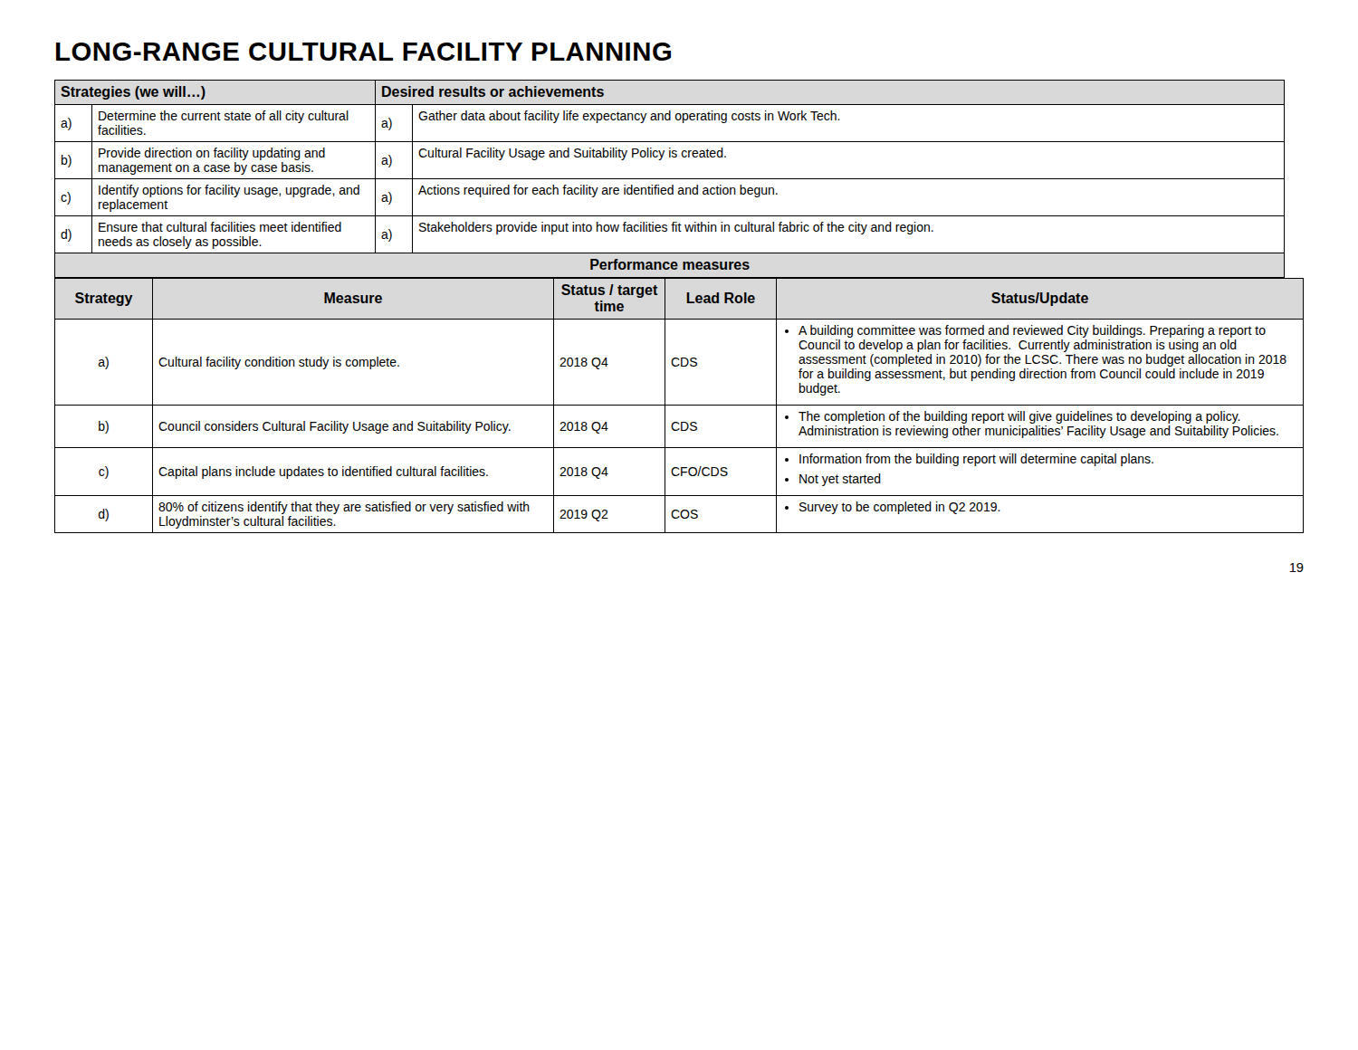LONG-RANGE CULTURAL FACILITY PLANNING
| Strategies (we will…) | Desired results or achievements |
| a) | Determine the current state of all city cultural facilities. | a) | Gather data about facility life expectancy and operating costs in Work Tech. |
| b) | Provide direction on facility updating and management on a case by case basis. | a) | Cultural Facility Usage and Suitability Policy is created. |
| c) | Identify options for facility usage, upgrade, and replacement | a) | Actions required for each facility are identified and action begun. |
| d) | Ensure that cultural facilities meet identified needs as closely as possible. | a) | Stakeholders provide input into how facilities fit within in cultural fabric of the city and region. |
| Performance measures | |
| Strategy | Measure | Status / target time | Lead Role | Status/Update |
| a) | Cultural facility condition study is complete. | 2018 Q4 | CDS | A building committee was formed and reviewed City buildings. Preparing a report to Council to develop a plan for facilities. Currently administration is using an old assessment (completed in 2010) for the LCSC. There was no budget allocation in 2018 for a building assessment, but pending direction from Council could include in 2019 budget. |
| b) | Council considers Cultural Facility Usage and Suitability Policy. | 2018 Q4 | CDS | The completion of the building report will give guidelines to developing a policy. Administration is reviewing other municipalities’ Facility Usage and Suitability Policies. |
| c) | Capital plans include updates to identified cultural facilities. | 2018 Q4 | CFO/CDS | Information from the building report will determine capital plans. Not yet started |
| d) | 80% of citizens identify that they are satisfied or very satisfied with Lloydminster’s cultural facilities. | 2019 Q2 | COS | Survey to be completed in Q2 2019. |
19